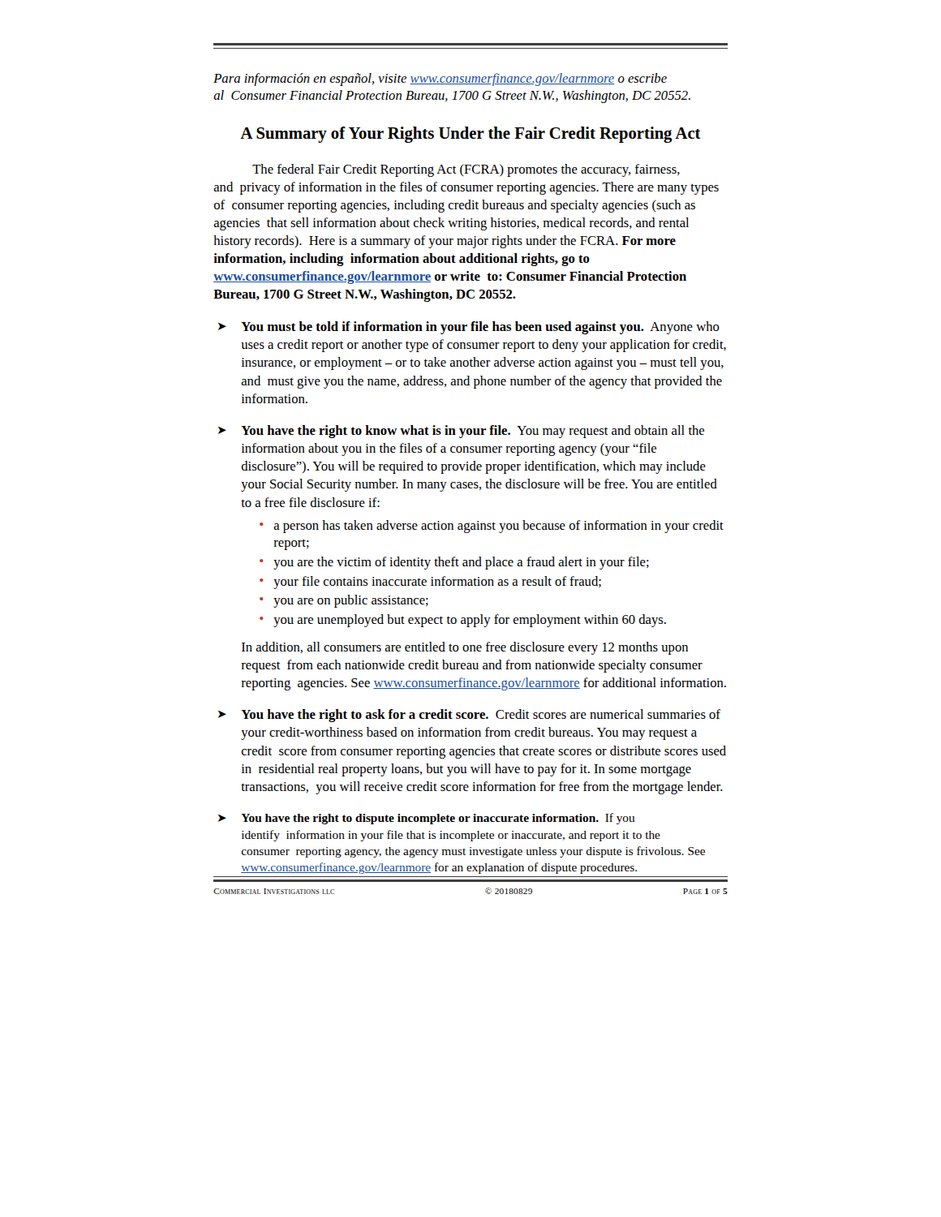Para información en español, visite www.consumerfinance.gov/learnmore o escribe al Consumer Financial Protection Bureau, 1700 G Street N.W., Washington, DC 20552.
A Summary of Your Rights Under the Fair Credit Reporting Act
The federal Fair Credit Reporting Act (FCRA) promotes the accuracy, fairness, and privacy of information in the files of consumer reporting agencies. There are many types of consumer reporting agencies, including credit bureaus and specialty agencies (such as agencies that sell information about check writing histories, medical records, and rental history records). Here is a summary of your major rights under the FCRA. For more information, including information about additional rights, go to www.consumerfinance.gov/learnmore or write to: Consumer Financial Protection Bureau, 1700 G Street N.W., Washington, DC 20552.
You must be told if information in your file has been used against you. Anyone who uses a credit report or another type of consumer report to deny your application for credit, insurance, or employment – or to take another adverse action against you – must tell you, and must give you the name, address, and phone number of the agency that provided the information.
You have the right to know what is in your file. You may request and obtain all the information about you in the files of a consumer reporting agency (your “file disclosure”). You will be required to provide proper identification, which may include your Social Security number. In many cases, the disclosure will be free. You are entitled to a free file disclosure if:
a person has taken adverse action against you because of information in your credit report;
you are the victim of identity theft and place a fraud alert in your file;
your file contains inaccurate information as a result of fraud;
you are on public assistance;
you are unemployed but expect to apply for employment within 60 days.
In addition, all consumers are entitled to one free disclosure every 12 months upon request from each nationwide credit bureau and from nationwide specialty consumer reporting agencies. See www.consumerfinance.gov/learnmore for additional information.
You have the right to ask for a credit score. Credit scores are numerical summaries of your credit-worthiness based on information from credit bureaus. You may request a credit score from consumer reporting agencies that create scores or distribute scores used in residential real property loans, but you will have to pay for it. In some mortgage transactions, you will receive credit score information for free from the mortgage lender.
You have the right to dispute incomplete or inaccurate information. If you identify information in your file that is incomplete or inaccurate, and report it to the consumer reporting agency, the agency must investigate unless your dispute is frivolous. See www.consumerfinance.gov/learnmore for an explanation of dispute procedures.
Commercial Investigations llc
© 20180829
Page 1 of 5